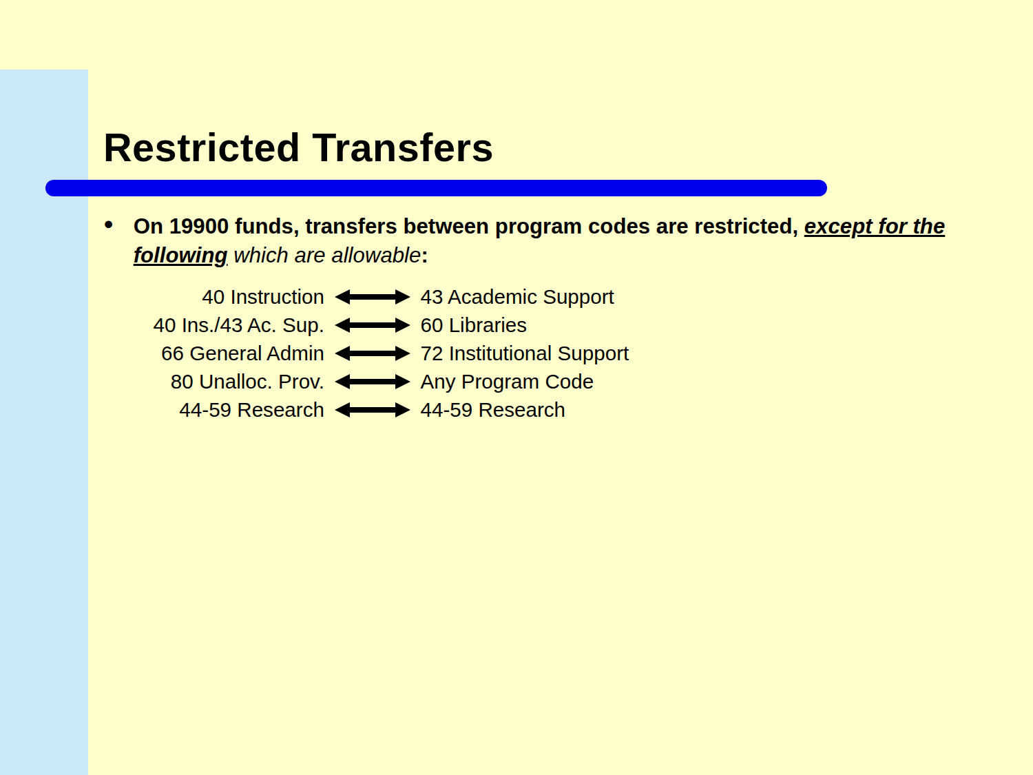Restricted Transfers
On 19900 funds, transfers between program codes are restricted, except for the following which are allowable:
| 40 Instruction | | 43 Academic Support |
| 40 Ins./43 Ac. Sup. | | 60 Libraries |
| 66 General Admin | | 72 Institutional Support |
| 80 Unalloc. Prov. | | Any Program Code |
| 44-59 Research | | 44-59 Research |